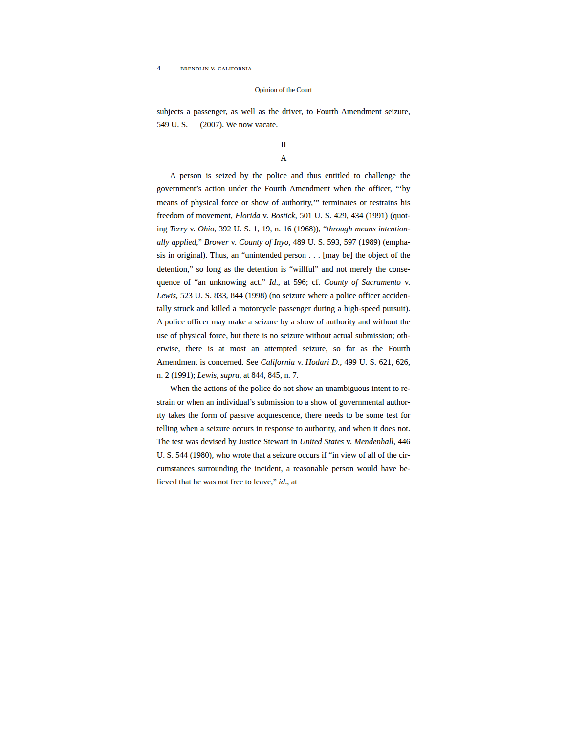4 BRENDLIN v. CALIFORNIA
Opinion of the Court
subjects a passenger, as well as the driver, to Fourth Amendment seizure, 549 U. S. __ (2007). We now vacate.
II
A
A person is seized by the police and thus entitled to challenge the government’s action under the Fourth Amendment when the officer, “‘by means of physical force or show of authority,’” terminates or restrains his freedom of movement, Florida v. Bostick, 501 U. S. 429, 434 (1991) (quoting Terry v. Ohio, 392 U. S. 1, 19, n. 16 (1968)), “through means intentionally applied,” Brower v. County of Inyo, 489 U. S. 593, 597 (1989) (emphasis in original). Thus, an “unintended person . . . [may be] the object of the detention,” so long as the detention is “willful” and not merely the consequence of “an unknowing act.” Id., at 596; cf. County of Sacramento v. Lewis, 523 U. S. 833, 844 (1998) (no seizure where a police officer accidentally struck and killed a motorcycle passenger during a high-speed pursuit). A police officer may make a seizure by a show of authority and without the use of physical force, but there is no seizure without actual submission; otherwise, there is at most an attempted seizure, so far as the Fourth Amendment is concerned. See California v. Hodari D., 499 U. S. 621, 626, n. 2 (1991); Lewis, supra, at 844, 845, n. 7.
When the actions of the police do not show an unambiguous intent to restrain or when an individual’s submission to a show of governmental authority takes the form of passive acquiescence, there needs to be some test for telling when a seizure occurs in response to authority, and when it does not. The test was devised by Justice Stewart in United States v. Mendenhall, 446 U. S. 544 (1980), who wrote that a seizure occurs if “in view of all of the circumstances surrounding the incident, a reasonable person would have believed that he was not free to leave,” id., at